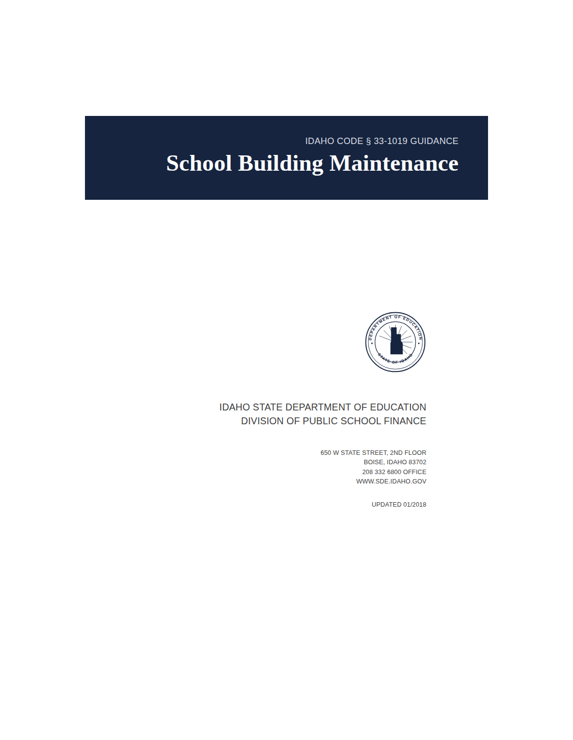IDAHO CODE § 33-1019 GUIDANCE
School Building Maintenance
DEPARTMENT OF EDUCATION STATE OF IDAHO
IDAHO STATE DEPARTMENT OF EDUCATION
DIVISION OF PUBLIC SCHOOL FINANCE
650 W STATE STREET, 2ND FLOOR
BOISE, IDAHO 83702
208 332 6800 OFFICE
WWW.SDE.IDAHO.GOV
UPDATED 01/2018